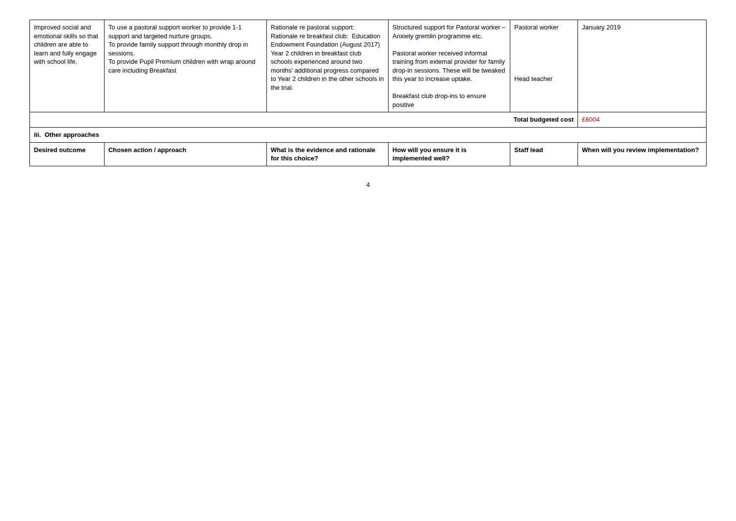| Improved social and emotional skills so that children are able to learn and fully engage with school life. | To use a pastoral support worker to provide 1-1 support and targeted nurture groups. To provide family support through monthly drop in sessions. To provide Pupil Premium children with wrap around care including Breakfast | Rationale re pastoral support: Rationale re breakfast club: Education Endowment Foundation (August 2017) Year 2 children in breakfast club schools experienced around two months' additional progress compared to Year 2 children in the other schools in the trial. | Structured support for Pastoral worker – Anxiety gremlin programme etc. Pastoral worker received informal training from external provider for family drop-in sessions. These will be tweaked this year to increase uptake. Breakfast club drop-ins to ensure positive | Pastoral worker Head teacher | January 2019 |
| Total budgeted cost | £6004 |
| iii. Other approaches |
| Desired outcome | Chosen action / approach | What is the evidence and rationale for this choice? | How will you ensure it is implemented well? | Staff lead | When will you review implementation? |
4